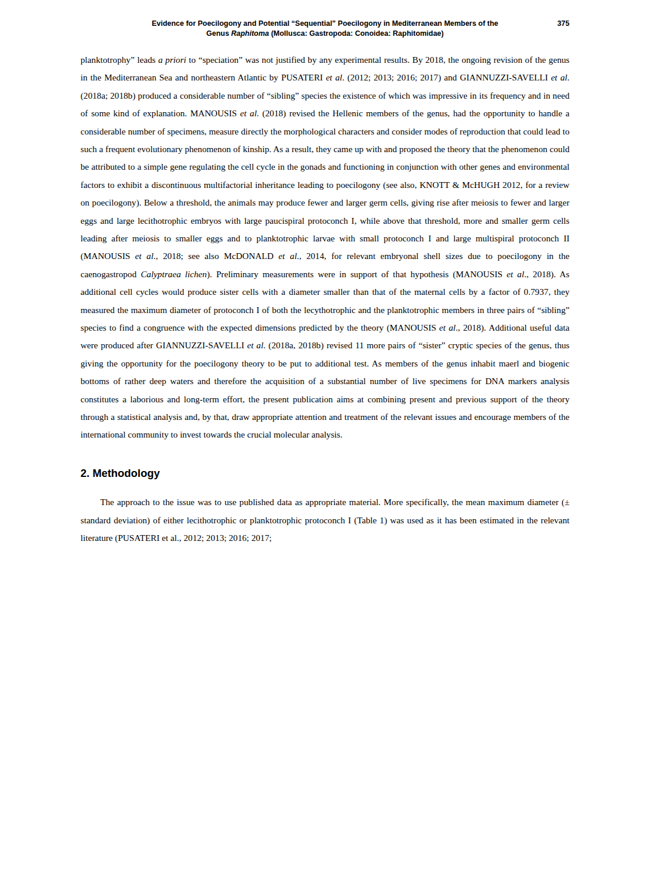Evidence for Poecilogony and Potential “Sequential” Poecilogony in Mediterranean Members of the
Genus Raphitoma (Mollusca: Gastropoda: Conoidea: Raphitomidae) 375
planktotrophy” leads a priori to “speciation” was not justified by any experimental results. By 2018, the ongoing revision of the genus in the Mediterranean Sea and northeastern Atlantic by PUSATERI et al. (2012; 2013; 2016; 2017) and GIANNUZZI-SAVELLI et al. (2018a; 2018b) produced a considerable number of “sibling” species the existence of which was impressive in its frequency and in need of some kind of explanation. MANOUSIS et al. (2018) revised the Hellenic members of the genus, had the opportunity to handle a considerable number of specimens, measure directly the morphological characters and consider modes of reproduction that could lead to such a frequent evolutionary phenomenon of kinship. As a result, they came up with and proposed the theory that the phenomenon could be attributed to a simple gene regulating the cell cycle in the gonads and functioning in conjunction with other genes and environmental factors to exhibit a discontinuous multifactorial inheritance leading to poecilogony (see also, KNOTT & McHUGH 2012, for a review on poecilogony). Below a threshold, the animals may produce fewer and larger germ cells, giving rise after meiosis to fewer and larger eggs and large lecithotrophic embryos with large paucispiral protoconch I, while above that threshold, more and smaller germ cells leading after meiosis to smaller eggs and to planktotrophic larvae with small protoconch I and large multispiral protoconch II (MANOUSIS et al., 2018; see also McDONALD et al., 2014, for relevant embryonal shell sizes due to poecilogony in the caenogastropod Calyptraea lichen). Preliminary measurements were in support of that hypothesis (MANOUSIS et al., 2018). As additional cell cycles would produce sister cells with a diameter smaller than that of the maternal cells by a factor of 0.7937, they measured the maximum diameter of protoconch I of both the lecythotrophic and the planktotrophic members in three pairs of “sibling” species to find a congruence with the expected dimensions predicted by the theory (MANOUSIS et al., 2018). Additional useful data were produced after GIANNUZZI-SAVELLI et al. (2018a, 2018b) revised 11 more pairs of “sister” cryptic species of the genus, thus giving the opportunity for the poecilogony theory to be put to additional test. As members of the genus inhabit maerl and biogenic bottoms of rather deep waters and therefore the acquisition of a substantial number of live specimens for DNA markers analysis constitutes a laborious and long-term effort, the present publication aims at combining present and previous support of the theory through a statistical analysis and, by that, draw appropriate attention and treatment of the relevant issues and encourage members of the international community to invest towards the crucial molecular analysis.
2. Methodology
The approach to the issue was to use published data as appropriate material. More specifically, the mean maximum diameter (± standard deviation) of either lecithotrophic or planktotrophic protoconch I (Table 1) was used as it has been estimated in the relevant literature (PUSATERI et al., 2012; 2013; 2016; 2017;